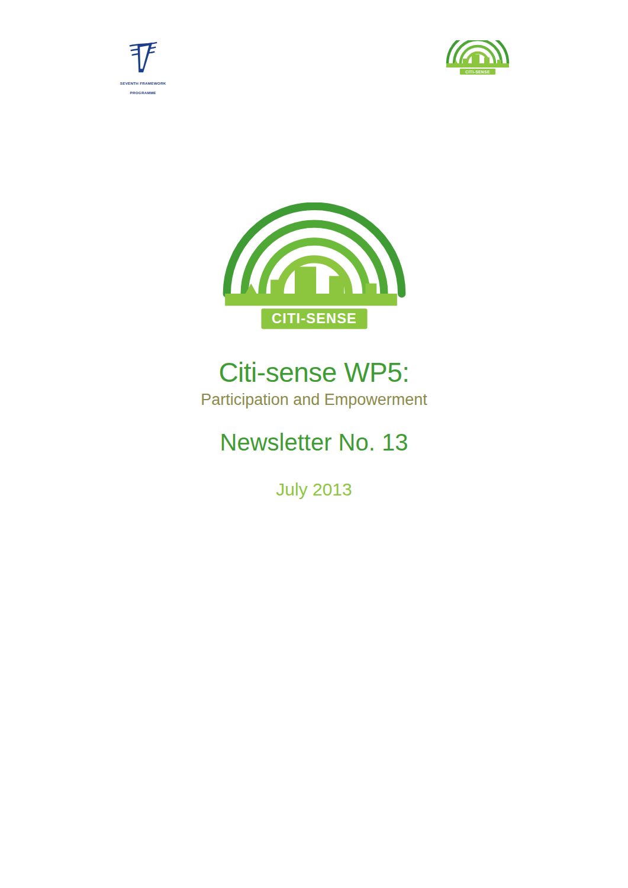Seventh Framework
Programme
CITI-SENSE
CITI-SENSE
Citi-sense WP5:
Participation and Empowerment
Newsletter No. 13
July 2013